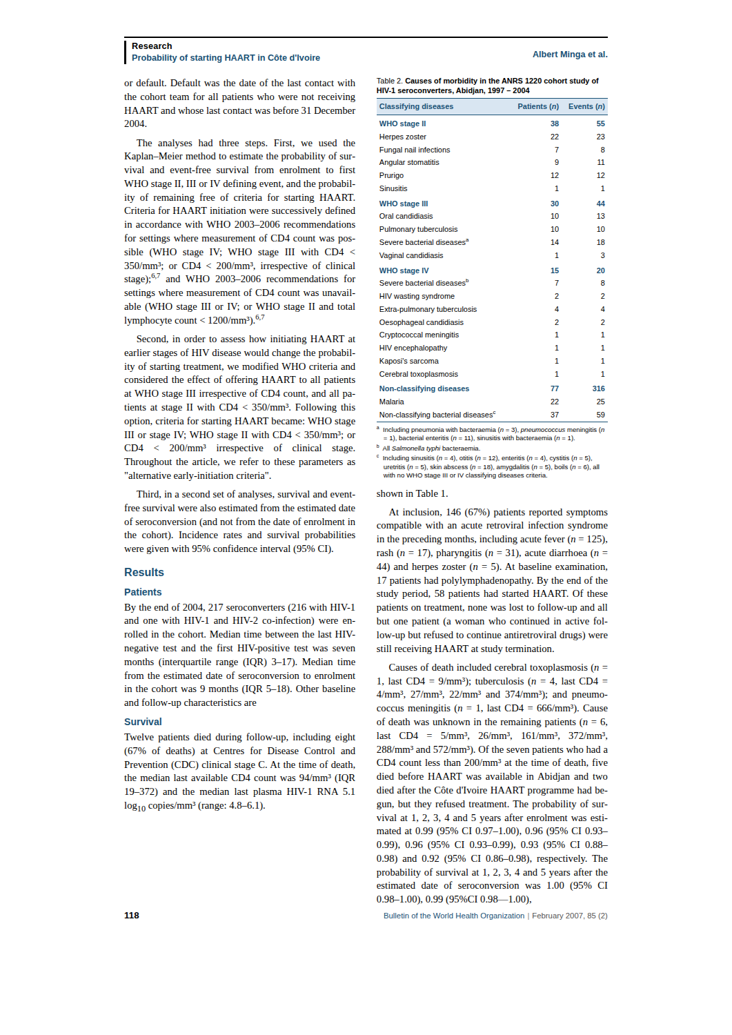Research
Probability of starting HAART in Côte d'Ivoire
Albert Minga et al.
or default. Default was the date of the last contact with the cohort team for all patients who were not receiving HAART and whose last contact was before 31 December 2004.
The analyses had three steps. First, we used the Kaplan–Meier method to estimate the probability of survival and event-free survival from enrolment to first WHO stage II, III or IV defining event, and the probability of remaining free of criteria for starting HAART. Criteria for HAART initiation were successively defined in accordance with WHO 2003–2006 recommendations for settings where measurement of CD4 count was possible (WHO stage IV; WHO stage III with CD4 < 350/mm³; or CD4 < 200/mm³, irrespective of clinical stage);6,7 and WHO 2003–2006 recommendations for settings where measurement of CD4 count was unavailable (WHO stage III or IV; or WHO stage II and total lymphocyte count < 1200/mm³).6,7
Second, in order to assess how initiating HAART at earlier stages of HIV disease would change the probability of starting treatment, we modified WHO criteria and considered the effect of offering HAART to all patients at WHO stage III irrespective of CD4 count, and all patients at stage II with CD4 < 350/mm³. Following this option, criteria for starting HAART became: WHO stage III or stage IV; WHO stage II with CD4 < 350/mm³; or CD4 < 200/mm³ irrespective of clinical stage. Throughout the article, we refer to these parameters as "alternative early-initiation criteria".
Third, in a second set of analyses, survival and event-free survival were also estimated from the estimated date of seroconversion (and not from the date of enrolment in the cohort). Incidence rates and survival probabilities were given with 95% confidence interval (95% CI).
Results
Patients
By the end of 2004, 217 seroconverters (216 with HIV-1 and one with HIV-1 and HIV-2 co-infection) were enrolled in the cohort. Median time between the last HIV-negative test and the first HIV-positive test was seven months (interquartile range (IQR) 3–17). Median time from the estimated date of seroconversion to enrolment in the cohort was 9 months (IQR 5–18). Other baseline and follow-up characteristics are
Survival
Twelve patients died during follow-up, including eight (67% of deaths) at Centres for Disease Control and Prevention (CDC) clinical stage C. At the time of death, the median last available CD4 count was 94/mm³ (IQR 19–372) and the median last plasma HIV-1 RNA 5.1 log10 copies/mm³ (range: 4.8–6.1).
Table 2. Causes of morbidity in the ANRS 1220 cohort study of HIV-1 seroconverters, Abidjan, 1997 – 2004
| Classifying diseases | Patients ( n ) | Events ( n ) |
| --- | --- | --- |
| WHO stage II | 38 | 55 |
| Herpes zoster | 22 | 23 |
| Fungal nail infections | 7 | 8 |
| Angular stomatitis | 9 | 11 |
| Prurigo | 12 | 12 |
| Sinusitis | 1 | 1 |
| WHO stage III | 30 | 44 |
| Oral candidiasis | 10 | 13 |
| Pulmonary tuberculosis | 10 | 10 |
| Severe bacterial diseases a | 14 | 18 |
| Vaginal candidiasis | 1 | 3 |
| WHO stage IV | 15 | 20 |
| Severe bacterial diseases b | 7 | 8 |
| HIV wasting syndrome | 2 | 2 |
| Extra-pulmonary tuberculosis | 4 | 4 |
| Oesophageal candidiasis | 2 | 2 |
| Cryptococcal meningitis | 1 | 1 |
| HIV encephalopathy | 1 | 1 |
| Kaposi's sarcoma | 1 | 1 |
| Cerebral toxoplasmosis | 1 | 1 |
| Non-classifying diseases | 77 | 316 |
| Malaria | 22 | 25 |
| Non-classifying bacterial diseases c | 37 | 59 |
a Including pneumonia with bacteraemia (n = 3), pneumococcus meningitis (n = 1), bacterial enteritis (n = 11), sinusitis with bacteraemia (n = 1).
b All Salmonella typhi bacteraemia.
c Including sinusitis (n = 4), otitis (n = 12), enteritis (n = 4), cystitis (n = 5), uretritis (n = 5), skin abscess (n = 18), amygdalitis (n = 5), boils (n = 6), all with no WHO stage III or IV classifying diseases criteria.
shown in Table 1.
At inclusion, 146 (67%) patients reported symptoms compatible with an acute retroviral infection syndrome in the preceding months, including acute fever (n = 125), rash (n = 17), pharyngitis (n = 31), acute diarrhoea (n = 44) and herpes zoster (n = 5). At baseline examination, 17 patients had polylymphadenopathy. By the end of the study period, 58 patients had started HAART. Of these patients on treatment, none was lost to follow-up and all but one patient (a woman who continued in active follow-up but refused to continue antiretroviral drugs) were still receiving HAART at study termination.
Causes of death included cerebral toxoplasmosis (n = 1, last CD4 = 9/mm³); tuberculosis (n = 4, last CD4 = 4/mm³, 27/mm³, 22/mm³ and 374/mm³); and pneumococcus meningitis (n = 1, last CD4 = 666/mm³). Cause of death was unknown in the remaining patients (n = 6, last CD4 = 5/mm³, 26/mm³, 161/mm³, 372/mm³, 288/mm³ and 572/mm³). Of the seven patients who had a CD4 count less than 200/mm³ at the time of death, five died before HAART was available in Abidjan and two died after the Côte d'Ivoire HAART programme had begun, but they refused treatment. The probability of survival at 1, 2, 3, 4 and 5 years after enrolment was estimated at 0.99 (95% CI 0.97–1.00), 0.96 (95% CI 0.93–0.99), 0.96 (95% CI 0.93–0.99), 0.93 (95% CI 0.88–0.98) and 0.92 (95% CI 0.86–0.98), respectively. The probability of survival at 1, 2, 3, 4 and 5 years after the estimated date of seroconversion was 1.00 (95% CI 0.98–1.00), 0.99 (95%CI 0.98—1.00),
118
Bulletin of the World Health Organization|February 2007, 85 (2)